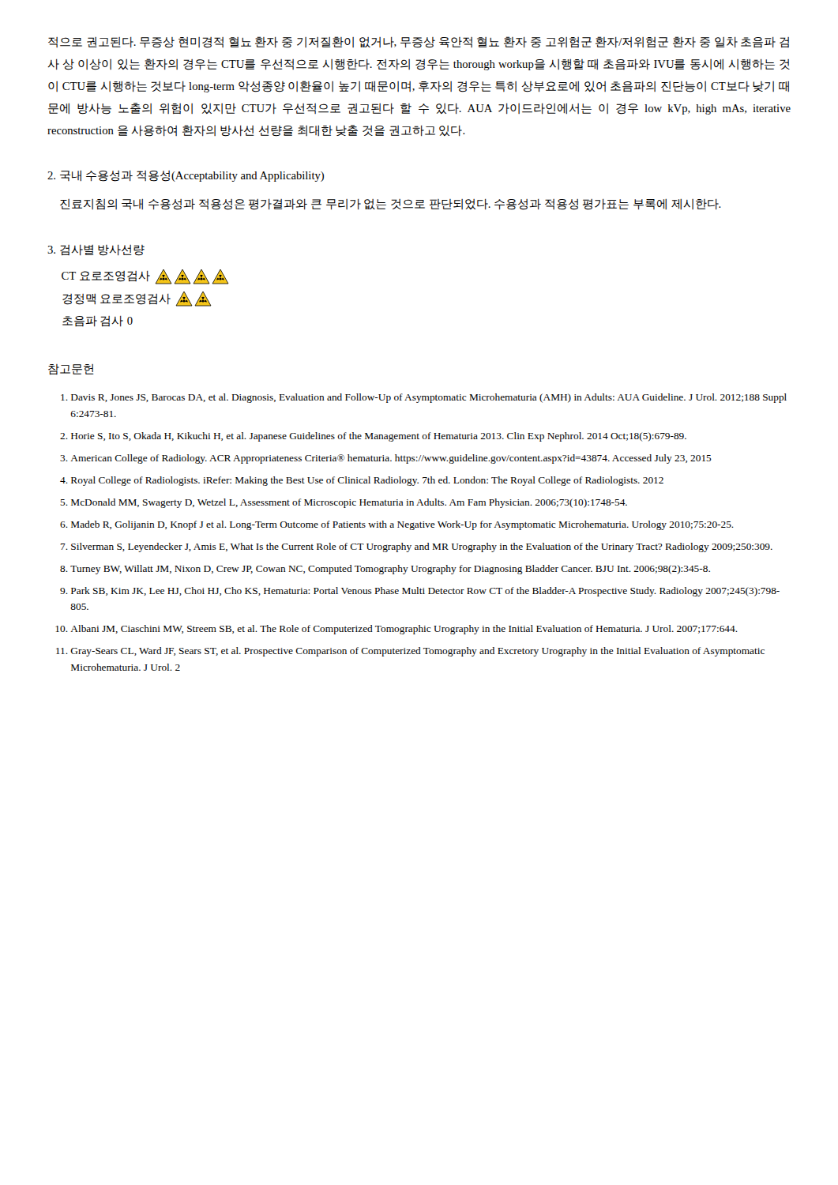적으로 권고된다. 무증상 현미경적 혈뇨 환자 중 기저질환이 없거나, 무증상 육안적 혈뇨 환자 중 고위험군 환자/저위험군 환자 중 일차 초음파 검사 상 이상이 있는 환자의 경우는 CTU를 우선적으로 시행한다. 전자의 경우는 thorough workup을 시행할 때 초음파와 IVU를 동시에 시행하는 것이 CTU를 시행하는 것보다 long-term 악성종양 이환율이 높기 때문이며, 후자의 경우는 특히 상부요로에 있어 초음파의 진단능이 CT보다 낮기 때문에 방사능 노출의 위험이 있지만 CTU가 우선적으로 권고된다 할 수 있다. AUA 가이드라인에서는 이 경우 low kVp, high mAs, iterative reconstruction 을 사용하여 환자의 방사선 선량을 최대한 낮출 것을 권고하고 있다.
2. 국내 수용성과 적용성(Acceptability and Applicability)
진료지침의 국내 수용성과 적용성은 평가결과와 큰 무리가 없는 것으로 판단되었다. 수용성과 적용성 평가표는 부록에 제시한다.
3. 검사별 방사선량
CT 요로조영검사
경정맥 요로조영검사
초음파 검사0
참고문헌
Davis R, Jones JS, Barocas DA, et al. Diagnosis, Evaluation and Follow-Up of Asymptomatic Microhematuria (AMH) in Adults: AUA Guideline. J Urol. 2012;188 Suppl 6:2473-81.
Horie S, Ito S, Okada H, Kikuchi H, et al. Japanese Guidelines of the Management of Hematuria 2013. Clin Exp Nephrol. 2014 Oct;18(5):679-89.
American College of Radiology. ACR Appropriateness Criteria® hematuria. https://www.guideline.gov/content.aspx?id=43874. Accessed July 23, 2015
Royal College of Radiologists. iRefer: Making the Best Use of Clinical Radiology. 7th ed. London: The Royal College of Radiologists. 2012
McDonald MM, Swagerty D, Wetzel L, Assessment of Microscopic Hematuria in Adults. Am Fam Physician. 2006;73(10):1748-54.
Madeb R, Golijanin D, Knopf J et al. Long-Term Outcome of Patients with a Negative Work-Up for Asymptomatic Microhematuria. Urology 2010;75:20-25.
Silverman S, Leyendecker J, Amis E, What Is the Current Role of CT Urography and MR Urography in the Evaluation of the Urinary Tract? Radiology 2009;250:309.
Turney BW, Willatt JM, Nixon D, Crew JP, Cowan NC, Computed Tomography Urography for Diagnosing Bladder Cancer. BJU Int. 2006;98(2):345-8.
Park SB, Kim JK, Lee HJ, Choi HJ, Cho KS, Hematuria: Portal Venous Phase Multi Detector Row CT of the Bladder-A Prospective Study. Radiology 2007;245(3):798-805.
Albani JM, Ciaschini MW, Streem SB, et al. The Role of Computerized Tomographic Urography in the Initial Evaluation of Hematuria. J Urol. 2007;177:644.
Gray-Sears CL, Ward JF, Sears ST, et al. Prospective Comparison of Computerized Tomography and Excretory Urography in the Initial Evaluation of Asymptomatic Microhematuria. J Urol. 2